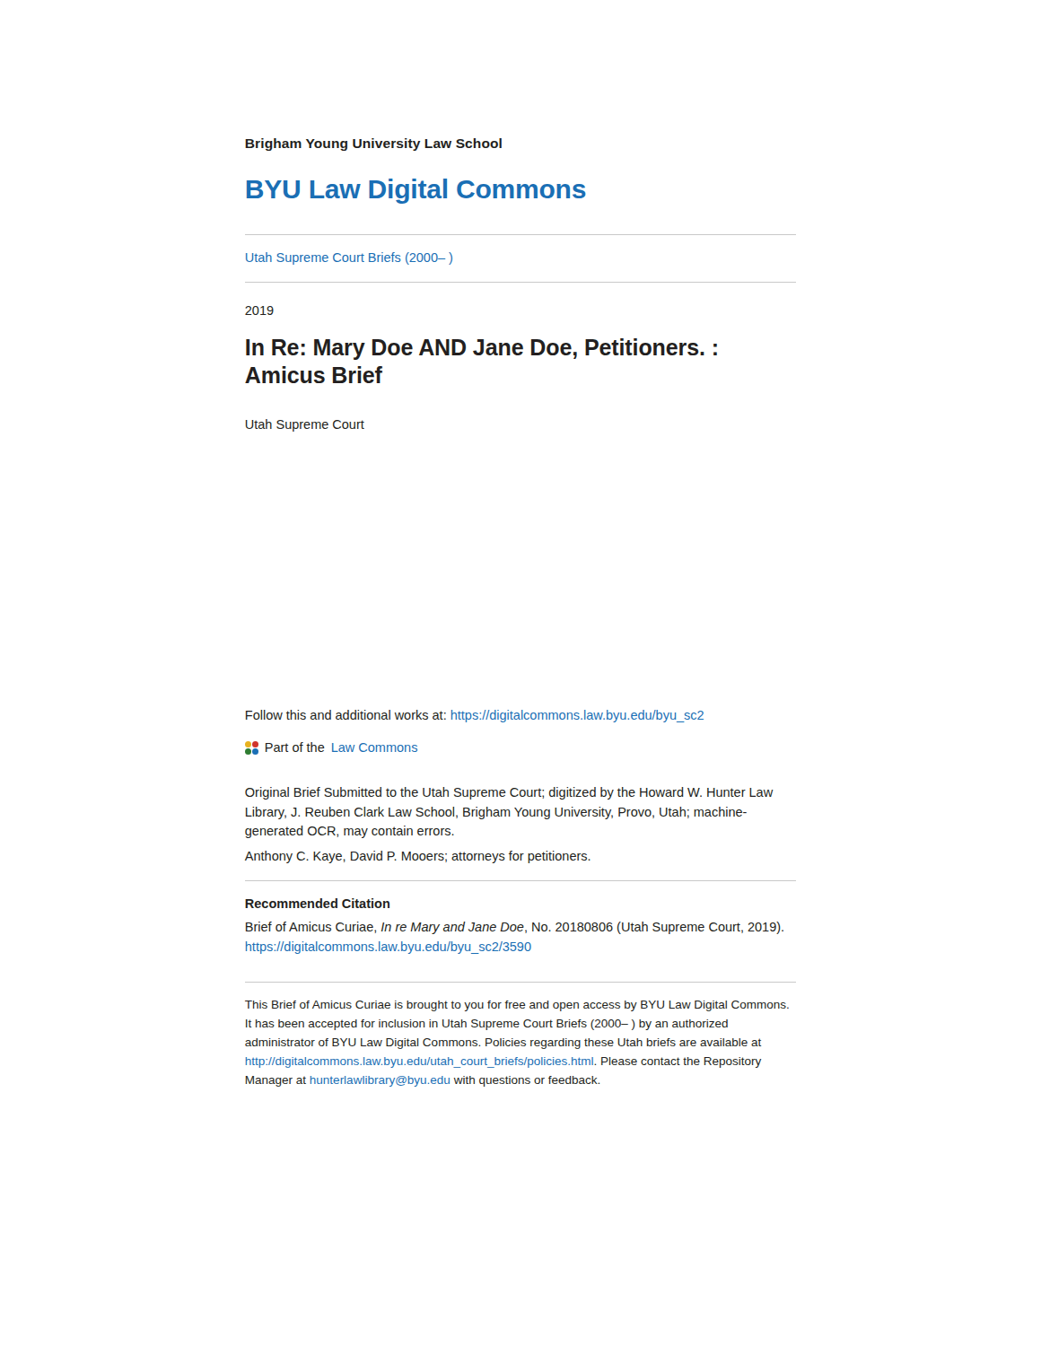Brigham Young University Law School
BYU Law Digital Commons
Utah Supreme Court Briefs (2000– )
2019
In Re: Mary Doe AND Jane Doe, Petitioners. : Amicus Brief
Utah Supreme Court
Follow this and additional works at: https://digitalcommons.law.byu.edu/byu_sc2
Part of the Law Commons
Original Brief Submitted to the Utah Supreme Court; digitized by the Howard W. Hunter Law Library, J. Reuben Clark Law School, Brigham Young University, Provo, Utah; machine-generated OCR, may contain errors.
Anthony C. Kaye, David P. Mooers; attorneys for petitioners.
Recommended Citation
Brief of Amicus Curiae, In re Mary and Jane Doe, No. 20180806 (Utah Supreme Court, 2019).
https://digitalcommons.law.byu.edu/byu_sc2/3590
This Brief of Amicus Curiae is brought to you for free and open access by BYU Law Digital Commons. It has been accepted for inclusion in Utah Supreme Court Briefs (2000– ) by an authorized administrator of BYU Law Digital Commons. Policies regarding these Utah briefs are available at http://digitalcommons.law.byu.edu/utah_court_briefs/policies.html. Please contact the Repository Manager at hunterlawlibrary@byu.edu with questions or feedback.